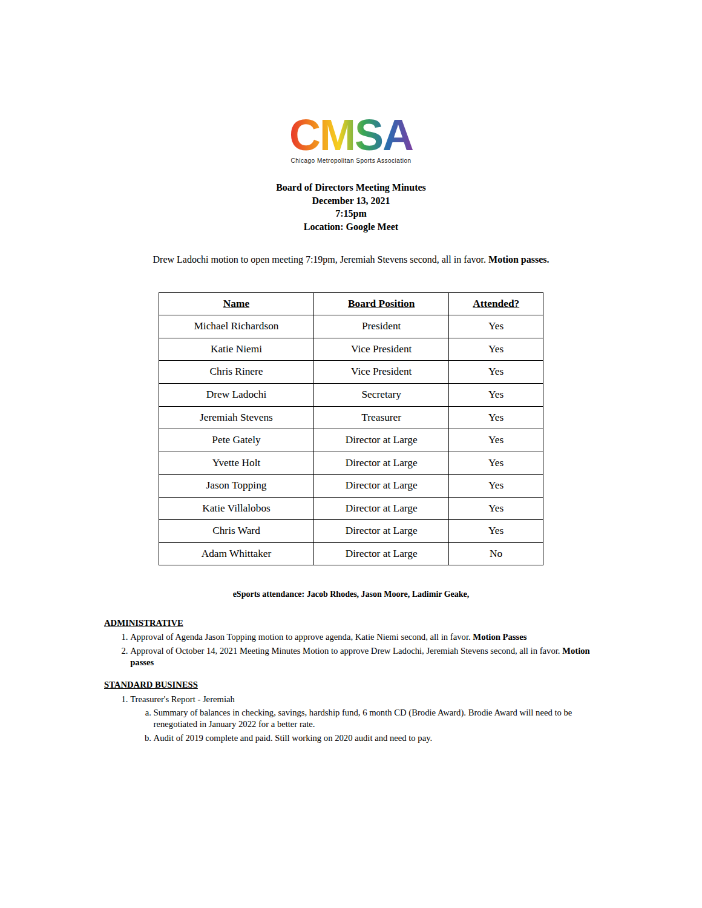CMSA
Chicago Metropolitan Sports Association
Board of Directors Meeting Minutes
December 13, 2021
7:15pm
Location: Google Meet
Drew Ladochi motion to open meeting 7:19pm, Jeremiah Stevens second, all in favor. Motion passes.
| Name | Board Position | Attended? |
| --- | --- | --- |
| Michael Richardson | President | Yes |
| Katie Niemi | Vice President | Yes |
| Chris Rinere | Vice President | Yes |
| Drew Ladochi | Secretary | Yes |
| Jeremiah Stevens | Treasurer | Yes |
| Pete Gately | Director at Large | Yes |
| Yvette Holt | Director at Large | Yes |
| Jason Topping | Director at Large | Yes |
| Katie Villalobos | Director at Large | Yes |
| Chris Ward | Director at Large | Yes |
| Adam Whittaker | Director at Large | No |
eSports attendance: Jacob Rhodes, Jason Moore, Ladimir Geake,
ADMINISTRATIVE
Approval of Agenda Jason Topping motion to approve agenda, Katie Niemi second, all in favor. Motion Passes
Approval of October 14, 2021 Meeting Minutes Motion to approve Drew Ladochi, Jeremiah Stevens second, all in favor. Motion passes
STANDARD BUSINESS
Treasurer's Report - Jeremiah
Summary of balances in checking, savings, hardship fund, 6 month CD (Brodie Award). Brodie Award will need to be renegotiated in January 2022 for a better rate.
Audit of 2019 complete and paid. Still working on 2020 audit and need to pay.